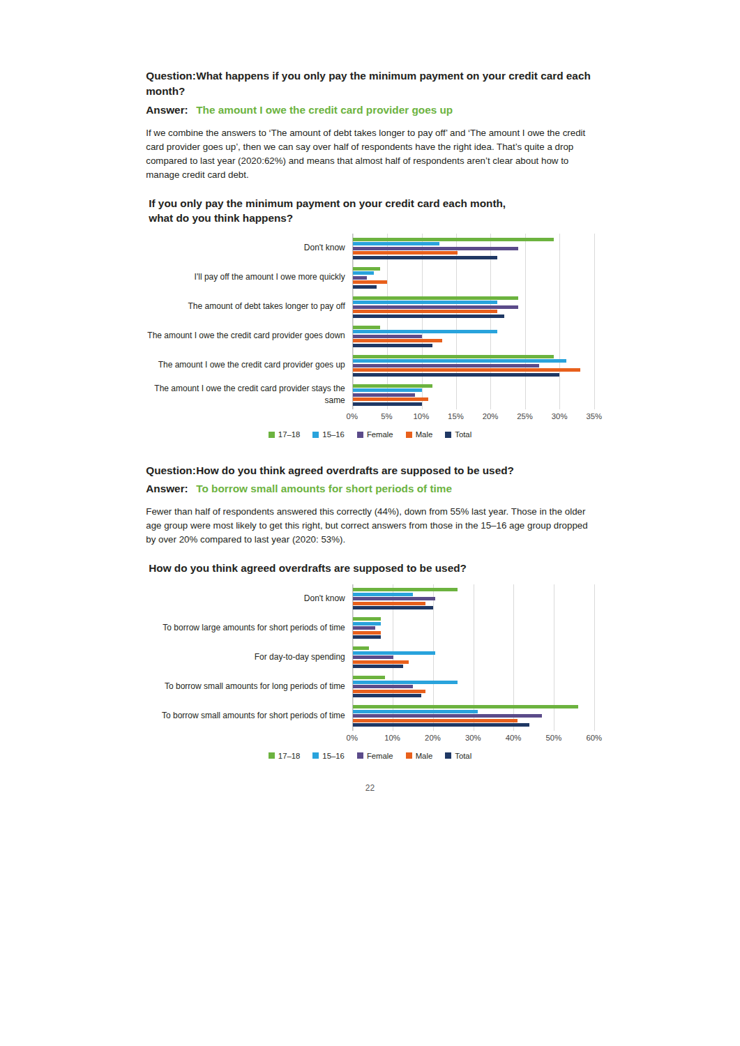Question: What happens if you only pay the minimum payment on your credit card each month?
Answer: The amount I owe the credit card provider goes up
If we combine the answers to ‘The amount of debt takes longer to pay off’ and ‘The amount I owe the credit card provider goes up’, then we can say over half of respondents have the right idea. That’s quite a drop compared to last year (2020:62%) and means that almost half of respondents aren’t clear about how to manage credit card debt.
If you only pay the minimum payment on your credit card each month,
what do you think happens?
Don't know
I'll pay off the amount I owe more quickly
The amount of debt takes longer to pay off
The amount I owe the credit card provider goes down
The amount I owe the credit card provider goes up
The amount I owe the credit card provider stays the same
0% 5% 10% 15% 20% 25% 30% 35%
17–18
15–16
Female
Male
Total
Question: How do you think agreed overdrafts are supposed to be used?
Answer: To borrow small amounts for short periods of time
Fewer than half of respondents answered this correctly (44%), down from 55% last year. Those in the older age group were most likely to get this right, but correct answers from those in the 15–16 age group dropped by over 20% compared to last year (2020: 53%).
How do you think agreed overdrafts are supposed to be used?
Don't know
To borrow large amounts for short periods of time
For day-to-day spending
To borrow small amounts for long periods of time
To borrow small amounts for short periods of time
0% 10% 20% 30% 40% 50% 60%
17–18
15–16
Female
Male
Total
22